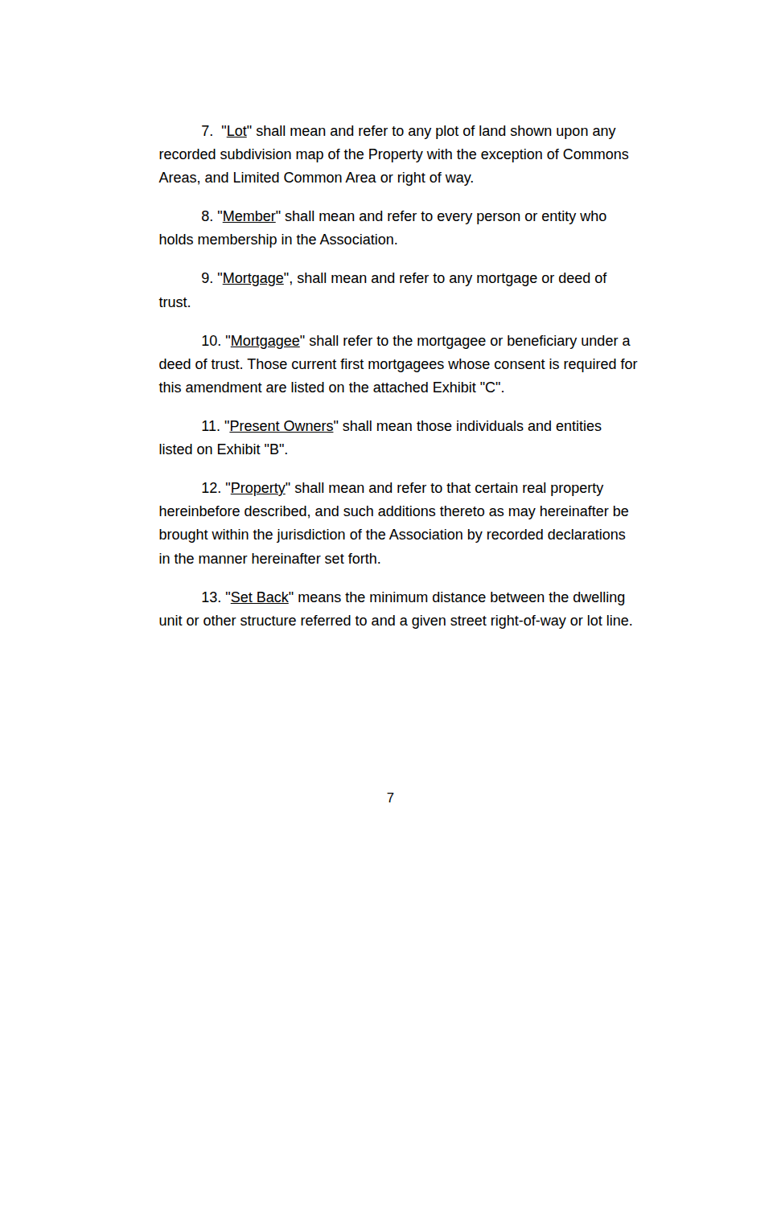7. "Lot" shall mean and refer to any plot of land shown upon any recorded subdivision map of the Property with the exception of Commons Areas, and Limited Common Area or right of way.
8. "Member" shall mean and refer to every person or entity who holds membership in the Association.
9. "Mortgage", shall mean and refer to any mortgage or deed of trust.
10. "Mortgagee" shall refer to the mortgagee or beneficiary under a deed of trust. Those current first mortgagees whose consent is required for this amendment are listed on the attached Exhibit "C".
11. "Present Owners" shall mean those individuals and entities listed on Exhibit "B".
12. "Property" shall mean and refer to that certain real property hereinbefore described, and such additions thereto as may hereinafter be brought within the jurisdiction of the Association by recorded declarations in the manner hereinafter set forth.
13. "Set Back" means the minimum distance between the dwelling unit or other structure referred to and a given street right-of-way or lot line.
7